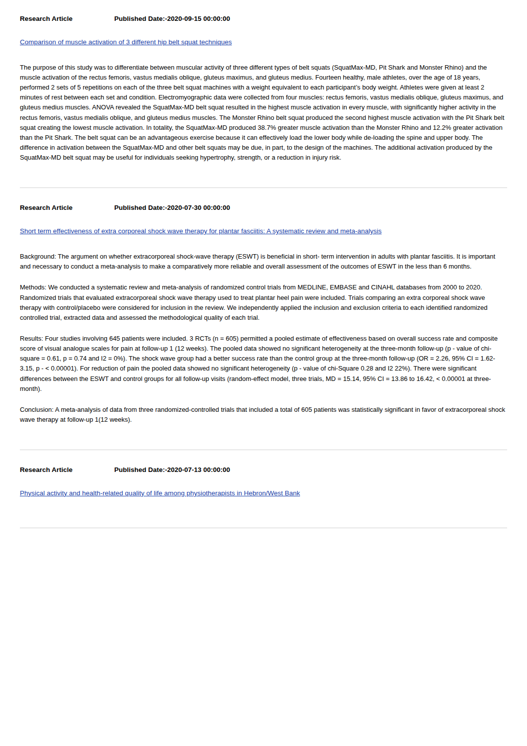Research Article Published Date:-2020-09-15 00:00:00
Comparison of muscle activation of 3 different hip belt squat techniques
The purpose of this study was to differentiate between muscular activity of three different types of belt squats (SquatMax-MD, Pit Shark and Monster Rhino) and the muscle activation of the rectus femoris, vastus medialis oblique, gluteus maximus, and gluteus medius. Fourteen healthy, male athletes, over the age of 18 years, performed 2 sets of 5 repetitions on each of the three belt squat machines with a weight equivalent to each participant’s body weight. Athletes were given at least 2 minutes of rest between each set and condition. Electromyographic data were collected from four muscles: rectus femoris, vastus medialis oblique, gluteus maximus, and gluteus medius muscles. ANOVA revealed the SquatMax-MD belt squat resulted in the highest muscle activation in every muscle, with significantly higher activity in the rectus femoris, vastus medialis oblique, and gluteus medius muscles. The Monster Rhino belt squat produced the second highest muscle activation with the Pit Shark belt squat creating the lowest muscle activation. In totality, the SquatMax-MD produced 38.7% greater muscle activation than the Monster Rhino and 12.2% greater activation than the Pit Shark. The belt squat can be an advantageous exercise because it can effectively load the lower body while de-loading the spine and upper body. The difference in activation between the SquatMax-MD and other belt squats may be due, in part, to the design of the machines. The additional activation produced by the SquatMax-MD belt squat may be useful for individuals seeking hypertrophy, strength, or a reduction in injury risk.
Research Article Published Date:-2020-07-30 00:00:00
Short term effectiveness of extra corporeal shock wave therapy for plantar fasciitis: A systematic review and meta-analysis
Background: The argument on whether extracorporeal shock-wave therapy (ESWT) is beneficial in short- term intervention in adults with plantar fasciitis. It is important and necessary to conduct a meta-analysis to make a comparatively more reliable and overall assessment of the outcomes of ESWT in the less than 6 months.
Methods: We conducted a systematic review and meta-analysis of randomized control trials from MEDLINE, EMBASE and CINAHL databases from 2000 to 2020. Randomized trials that evaluated extracorporeal shock wave therapy used to treat plantar heel pain were included. Trials comparing an extra corporeal shock wave therapy with control/placebo were considered for inclusion in the review. We independently applied the inclusion and exclusion criteria to each identified randomized controlled trial, extracted data and assessed the methodological quality of each trial.
Results: Four studies involving 645 patients were included. 3 RCTs (n = 605) permitted a pooled estimate of effectiveness based on overall success rate and composite score of visual analogue scales for pain at follow-up 1 (12 weeks). The pooled data showed no significant heterogeneity at the three-month follow-up (p - value of chi-square = 0.61, p = 0.74 and I2 = 0%). The shock wave group had a better success rate than the control group at the three-month follow-up (OR = 2.26, 95% CI = 1.62-3.15, p - < 0.00001). For reduction of pain the pooled data showed no significant heterogeneity (p - value of chi-Square 0.28 and I2 22%). There were significant differences between the ESWT and control groups for all follow-up visits (random-effect model, three trials, MD = 15.14, 95% CI = 13.86 to 16.42, < 0.00001 at three-month).
Conclusion: A meta-analysis of data from three randomized-controlled trials that included a total of 605 patients was statistically significant in favor of extracorporeal shock wave therapy at follow-up 1(12 weeks).
Research Article Published Date:-2020-07-13 00:00:00
Physical activity and health-related quality of life among physiotherapists in Hebron/West Bank